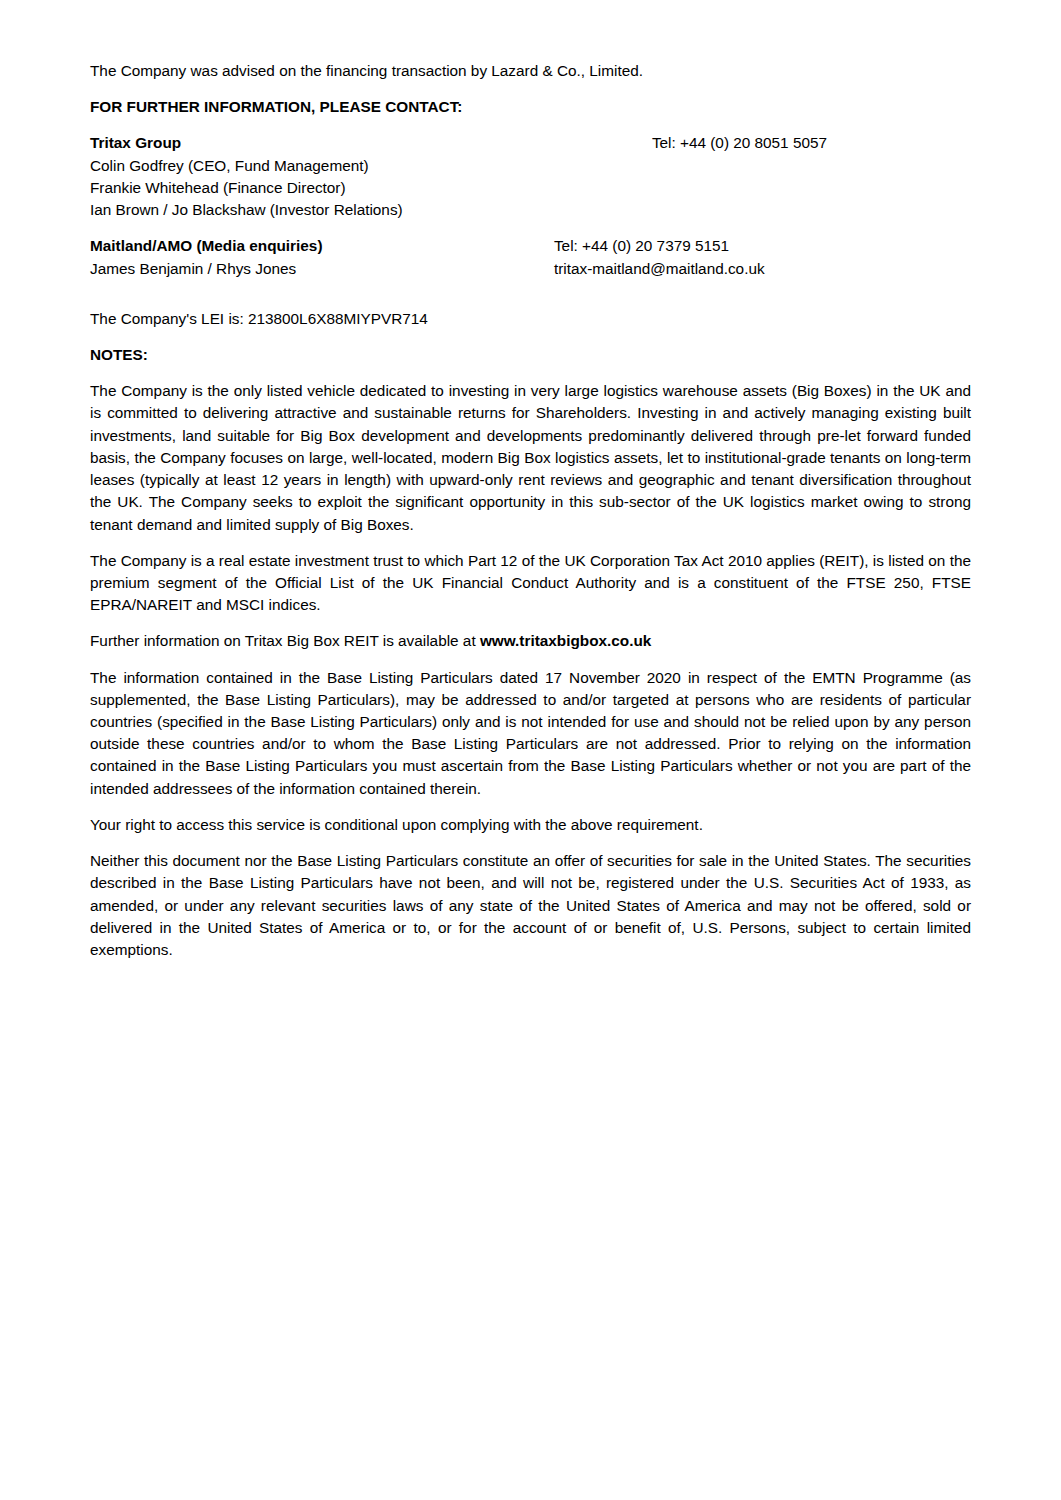The Company was advised on the financing transaction by Lazard & Co., Limited.
For further information, please contact:
| Tritax Group Colin Godfrey (CEO, Fund Management) Frankie Whitehead (Finance Director) Ian Brown / Jo Blackshaw (Investor Relations) | Tel: +44 (0) 20 8051 5057 |
| Maitland/AMO (Media enquiries) James Benjamin / Rhys Jones | Tel: +44 (0) 20 7379 5151 tritax-maitland@maitland.co.uk |
The Company's LEI is: 213800L6X88MIYPVR714
Notes:
The Company is the only listed vehicle dedicated to investing in very large logistics warehouse assets (Big Boxes) in the UK and is committed to delivering attractive and sustainable returns for Shareholders. Investing in and actively managing existing built investments, land suitable for Big Box development and developments predominantly delivered through pre-let forward funded basis, the Company focuses on large, well-located, modern Big Box logistics assets, let to institutional-grade tenants on long-term leases (typically at least 12 years in length) with upward-only rent reviews and geographic and tenant diversification throughout the UK. The Company seeks to exploit the significant opportunity in this sub-sector of the UK logistics market owing to strong tenant demand and limited supply of Big Boxes.
The Company is a real estate investment trust to which Part 12 of the UK Corporation Tax Act 2010 applies (REIT), is listed on the premium segment of the Official List of the UK Financial Conduct Authority and is a constituent of the FTSE 250, FTSE EPRA/NAREIT and MSCI indices.
Further information on Tritax Big Box REIT is available at www.tritaxbigbox.co.uk
The information contained in the Base Listing Particulars dated 17 November 2020 in respect of the EMTN Programme (as supplemented, the Base Listing Particulars), may be addressed to and/or targeted at persons who are residents of particular countries (specified in the Base Listing Particulars) only and is not intended for use and should not be relied upon by any person outside these countries and/or to whom the Base Listing Particulars are not addressed. Prior to relying on the information contained in the Base Listing Particulars you must ascertain from the Base Listing Particulars whether or not you are part of the intended addressees of the information contained therein.
Your right to access this service is conditional upon complying with the above requirement.
Neither this document nor the Base Listing Particulars constitute an offer of securities for sale in the United States. The securities described in the Base Listing Particulars have not been, and will not be, registered under the U.S. Securities Act of 1933, as amended, or under any relevant securities laws of any state of the United States of America and may not be offered, sold or delivered in the United States of America or to, or for the account of or benefit of, U.S. Persons, subject to certain limited exemptions.